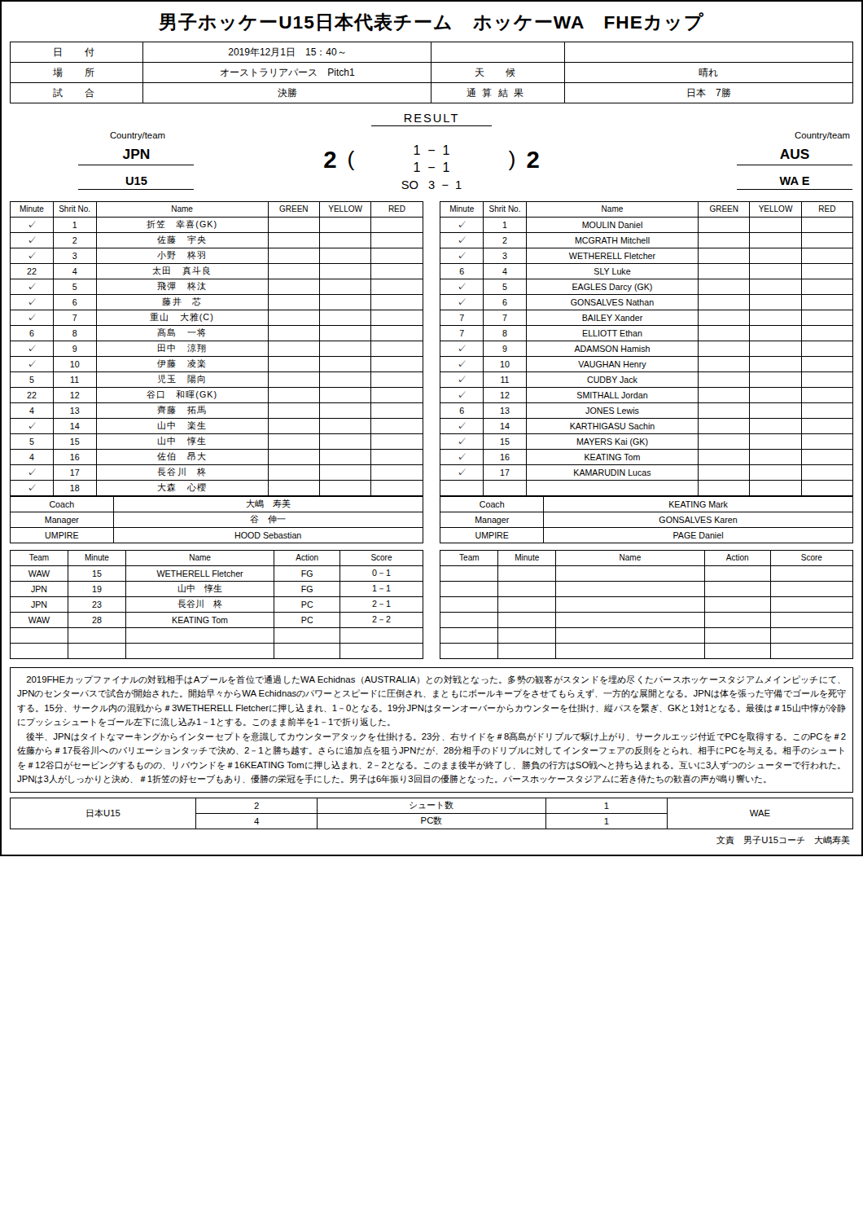男子ホッケーU15日本代表チーム　ホッケーWA　FHEカップ
| 日 付 | 2019年12月1日 15：40～ | | |
| 場 所 | オーストラリアパース Pitch1 | 天 候 | 晴れ |
| 試 合 | 決勝 | 通算結果 | 日本 7勝 |
RESULT
| Country/team | | Country/team |
| JPN | / 2 / ( / 1 − 1 1 − 1 / ) / 2 / / SO 3 − 1 / | AUS |
| U15 | WA E |
| Minute | Shrit No. | Name | GREEN | YELLOW | RED |
| --- | --- | --- | --- | --- | --- |
| ✓ | 1 | 折笠 幸喜(GK) | | | |
| ✓ | 2 | 佐藤 宇央 | | | |
| ✓ | 3 | 小野 柊羽 | | | |
| 22 | 4 | 太田 真斗良 | | | |
| ✓ | 5 | 飛彈 柊汰 | | | |
| ✓ | 6 | 藤井 芯 | | | |
| ✓ | 7 | 重山 大雅(C) | | | |
| 6 | 8 | 髙島 一将 | | | |
| ✓ | 9 | 田中 涼翔 | | | |
| ✓ | 10 | 伊藤 凌楽 | | | |
| 5 | 11 | 児玉 陽向 | | | |
| 22 | 12 | 谷口 和暉(GK) | | | |
| 4 | 13 | 齊藤 拓馬 | | | |
| ✓ | 14 | 山中 楽生 | | | |
| 5 | 15 | 山中 惇生 | | | |
| 4 | 16 | 佐伯 昂大 | | | |
| ✓ | 17 | 長谷川 柊 | | | |
| ✓ | 18 | 大森 心櫻 | | | |
| Minute | Shrit No. | Name | GREEN | YELLOW | RED |
| --- | --- | --- | --- | --- | --- |
| ✓ | 1 | MOULIN Daniel | | | |
| ✓ | 2 | MCGRATH Mitchell | | | |
| ✓ | 3 | WETHERELL Fletcher | | | |
| 6 | 4 | SLY Luke | | | |
| ✓ | 5 | EAGLES Darcy (GK) | | | |
| ✓ | 6 | GONSALVES Nathan | | | |
| 7 | 7 | BAILEY Xander | | | |
| 7 | 8 | ELLIOTT Ethan | | | |
| ✓ | 9 | ADAMSON Hamish | | | |
| ✓ | 10 | VAUGHAN Henry | | | |
| ✓ | 11 | CUDBY Jack | | | |
| ✓ | 12 | SMITHALL Jordan | | | |
| 6 | 13 | JONES Lewis | | | |
| ✓ | 14 | KARTHIGASU Sachin | | | |
| ✓ | 15 | MAYERS Kai (GK) | | | |
| ✓ | 16 | KEATING Tom | | | |
| ✓ | 17 | KAMARUDIN Lucas | | | |
| Coach | 大嶋 寿美 |
| Manager | 谷 伸一 |
| UMPIRE | HOOD Sebastian |
| Coach | KEATING Mark |
| Manager | GONSALVES Karen |
| UMPIRE | PAGE Daniel |
| Team | Minute | Name | Action | Score |
| --- | --- | --- | --- | --- |
| WAW | 15 | WETHERELL Fletcher | FG | 0－1 |
| JPN | 19 | 山中 惇生 | FG | 1－1 |
| JPN | 23 | 長谷川 柊 | PC | 2－1 |
| WAW | 28 | KEATING Tom | PC | 2－2 |
| Team | Minute | Name | Action | Score |
| --- | --- | --- | --- | --- |
　2019FHEカップファイナルの対戦相手はAプールを首位で通過したWA Echidnas（AUSTRALIA）との対戦となった。多勢の観客がスタンドを埋め尽くたパースホッケースタジアムメインピッチにて、JPNのセンターパスで試合が開始された。開始早々からWA Echidnasのパワーとスピードに圧倒され、まともにボールキープをさせてもらえず、一方的な展開となる。JPNは体を張った守備でゴールを死守する。15分、サークル内の混戦から＃3WETHERELL Fletcherに押し込まれ、1－0となる。19分JPNはターンオーバーからカウンターを仕掛け、縦パスを繋ぎ、GKと1対1となる。最後は＃15山中惇が冷静にプッシュシュートをゴール左下に流し込み1－1とする。このまま前半を1－1で折り返した。
　後半、JPNはタイトなマーキングからインターセプトを意識してカウンターアタックを仕掛ける。23分、右サイドを＃8髙島がドリブルで駆け上がり、サークルエッジ付近でPCを取得する。このPCを＃2佐藤から＃17長谷川へのバリエーションタッチで決め、2－1と勝ち越す。さらに追加点を狙うJPNだが、28分相手のドリブルに対してインターフェアの反則をとられ、相手にPCを与える。相手のシュートを＃12谷口がセービングするものの、リバウンドを＃16KEATING Tomに押し込まれ、2－2となる。このまま後半が終了し、勝負の行方はSO戦へと持ち込まれる。互いに3人ずつのシューターで行われた。JPNは3人がしっかりと決め、＃1折笠の好セーブもあり、優勝の栄冠を手にした。男子は6年振り3回目の優勝となった。パースホッケースタジアムに若き侍たちの歓喜の声が鳴り響いた。
| 日本U15 | 2 | シュート数 | 1 | WAE |
| 4 | PC数 | 1 |
文責　男子U15コーチ　大嶋寿美